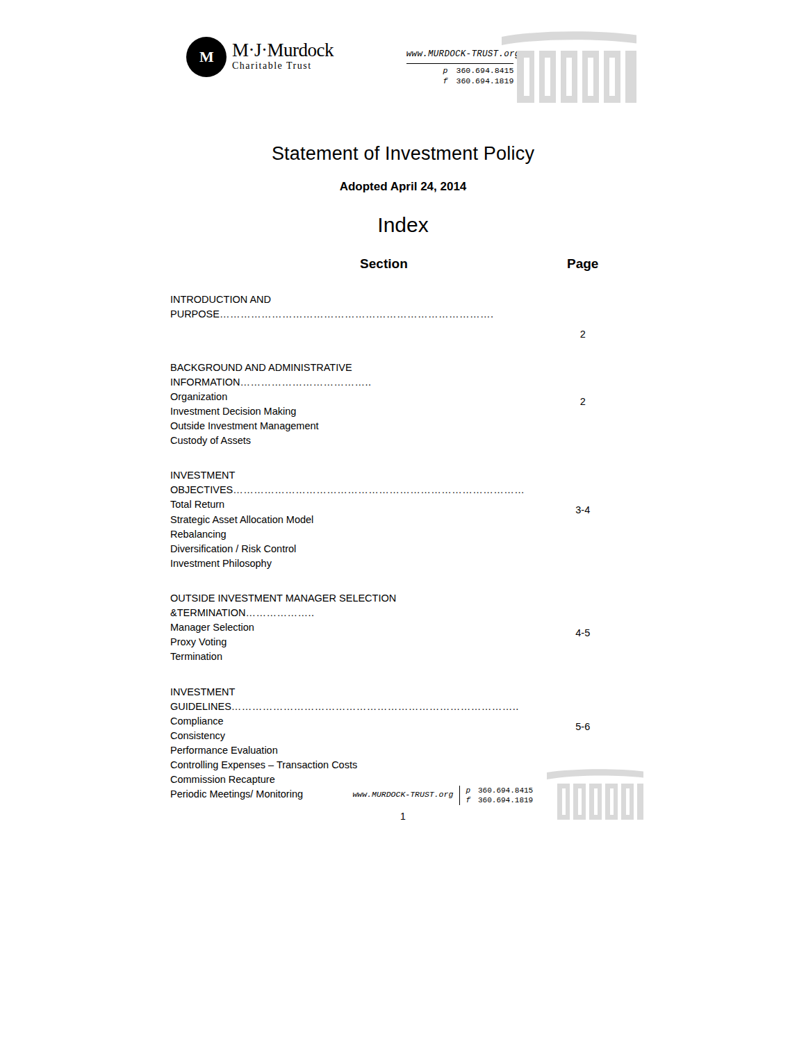M
M·J·Murdock
Charitable Trust
www.MURDOCK-TRUST.org
p 360.694.8415
f 360.694.1819
Statement of Investment Policy
Adopted April 24, 2014
Index
| Section | Page |
| --- | --- |
| INTRODUCTION AND PURPOSE ……………………………………………………………………. | 2 |
| BACKGROUND AND ADMINISTRATIVE INFORMATION ……………………………….. Organization Investment Decision Making Outside Investment Management Custody of Assets | 2 |
| INVESTMENT OBJECTIVES ………………………………………………………………………… Total Return Strategic Asset Allocation Model Rebalancing Diversification / Risk Control Investment Philosophy | 3-4 |
| OUTSIDE INVESTMENT MANAGER SELECTION &TERMINATION ……………….. Manager Selection Proxy Voting Termination | 4-5 |
| INVESTMENT GUIDELINES ……………………………………………………………………….. Compliance Consistency Performance Evaluation Controlling Expenses – Transaction Costs Commission Recapture Periodic Meetings/ Monitoring | 5-6 |
www.MURDOCK-TRUST.org
p 360.694.8415
f 360.694.1819
1